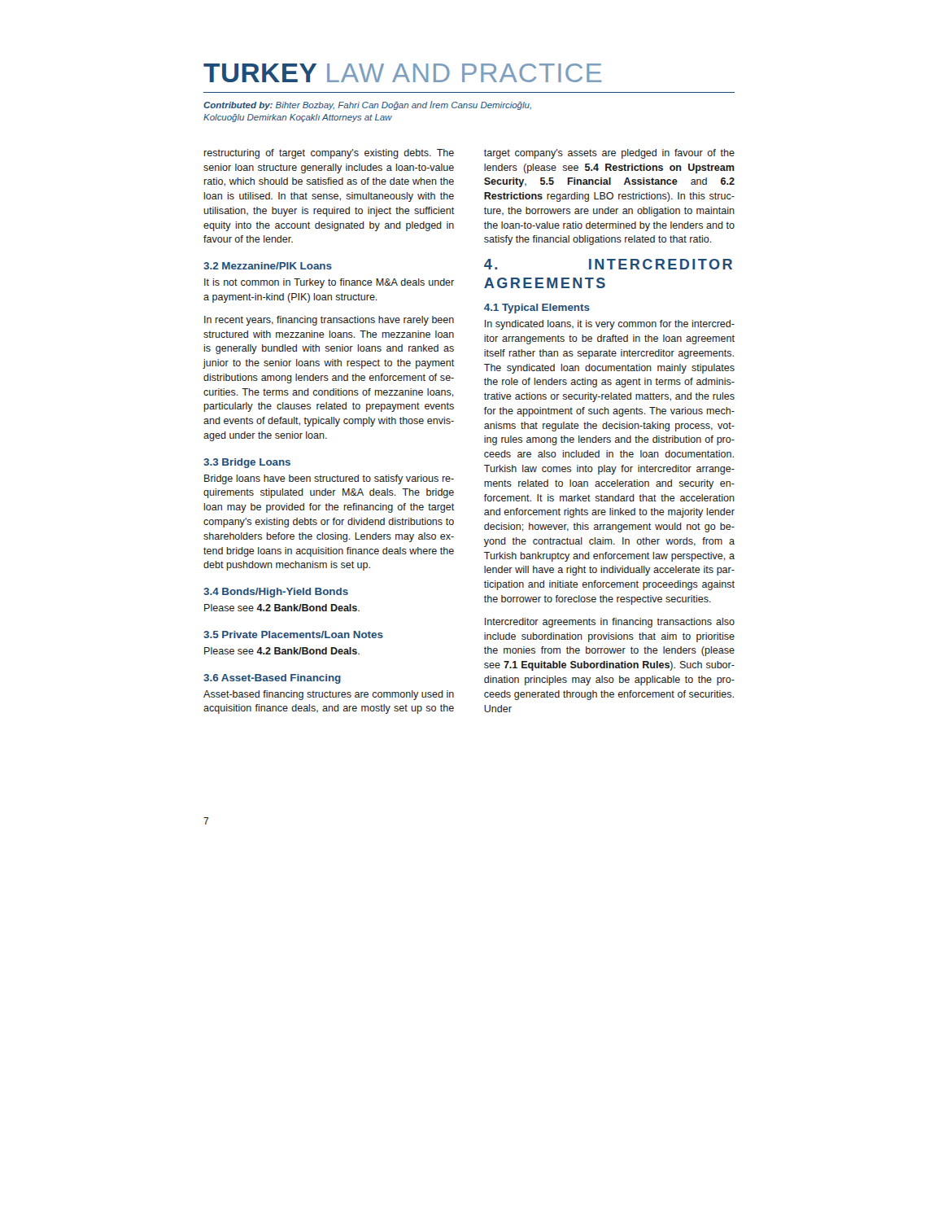TURKEY LAW AND PRACTICE
Contributed by: Bihter Bozbay, Fahri Can Doğan and İrem Cansu Demircioğlu,
Kolcuoğlu Demirkan Koçaklı Attorneys at Law
restructuring of target company's existing debts. The senior loan structure generally includes a loan-to-value ratio, which should be satisfied as of the date when the loan is utilised. In that sense, simultaneously with the utilisation, the buyer is required to inject the sufficient equity into the account designated by and pledged in favour of the lender.
3.2 Mezzanine/PIK Loans
It is not common in Turkey to finance M&A deals under a payment-in-kind (PIK) loan structure.
In recent years, financing transactions have rarely been structured with mezzanine loans. The mezzanine loan is generally bundled with senior loans and ranked as junior to the senior loans with respect to the payment distributions among lenders and the enforcement of securities. The terms and conditions of mezzanine loans, particularly the clauses related to prepayment events and events of default, typically comply with those envisaged under the senior loan.
3.3 Bridge Loans
Bridge loans have been structured to satisfy various requirements stipulated under M&A deals. The bridge loan may be provided for the refinancing of the target company's existing debts or for dividend distributions to shareholders before the closing. Lenders may also extend bridge loans in acquisition finance deals where the debt pushdown mechanism is set up.
3.4 Bonds/High-Yield Bonds
Please see 4.2 Bank/Bond Deals.
3.5 Private Placements/Loan Notes
Please see 4.2 Bank/Bond Deals.
3.6 Asset-Based Financing
Asset-based financing structures are commonly used in acquisition finance deals, and are mostly set up so the target company's assets are pledged in favour of the lenders (please see 5.4 Restrictions on Upstream Security, 5.5 Financial Assistance and 6.2 Restrictions regarding LBO restrictions). In this structure, the borrowers are under an obligation to maintain the loan-to-value ratio determined by the lenders and to satisfy the financial obligations related to that ratio.
4. INTERCREDITOR AGREEMENTS
4.1 Typical Elements
In syndicated loans, it is very common for the intercreditor arrangements to be drafted in the loan agreement itself rather than as separate intercreditor agreements. The syndicated loan documentation mainly stipulates the role of lenders acting as agent in terms of administrative actions or security-related matters, and the rules for the appointment of such agents. The various mechanisms that regulate the decision-taking process, voting rules among the lenders and the distribution of proceeds are also included in the loan documentation. Turkish law comes into play for intercreditor arrangements related to loan acceleration and security enforcement. It is market standard that the acceleration and enforcement rights are linked to the majority lender decision; however, this arrangement would not go beyond the contractual claim. In other words, from a Turkish bankruptcy and enforcement law perspective, a lender will have a right to individually accelerate its participation and initiate enforcement proceedings against the borrower to foreclose the respective securities.
Intercreditor agreements in financing transactions also include subordination provisions that aim to prioritise the monies from the borrower to the lenders (please see 7.1 Equitable Subordination Rules). Such subordination principles may also be applicable to the proceeds generated through the enforcement of securities. Under
7